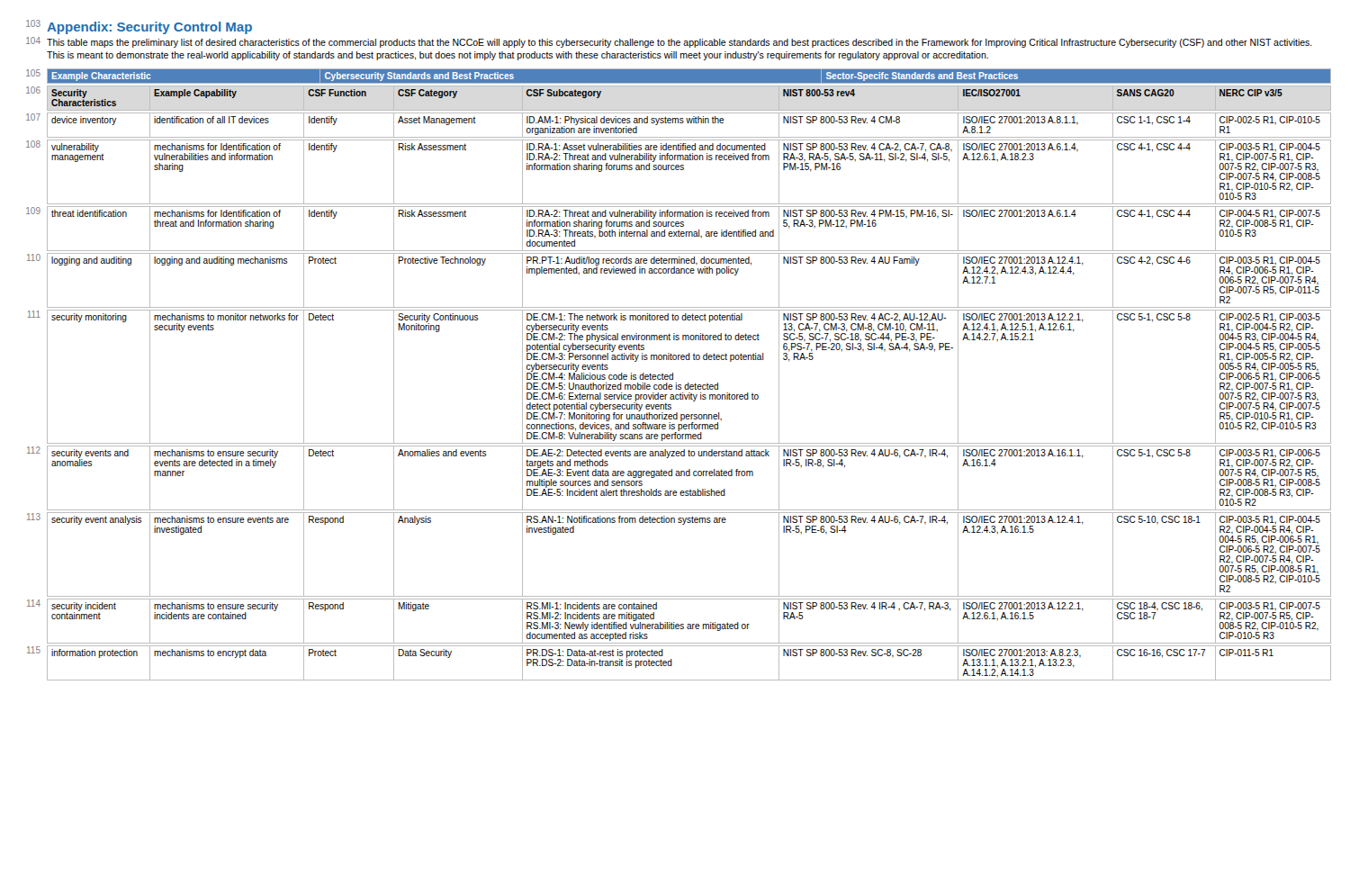| 103 | Appendix: Security Control Map |
| 104 | This table maps the preliminary list of desired characteristics of the commercial products that the NCCoE will apply to this cybersecurity challenge to the applicable standards and best practices described in the Framework for Improving Critical Infrastructure Cybersecurity (CSF) and other NIST activities. This is meant to demonstrate the real-world applicability of standards and best practices, but does not imply that products with these characteristics will meet your industry's requirements for regulatory approval or accreditation. |
| 105 | / Example Characteristic / Cybersecurity Standards and Best Practices / Sector-Specifc Standards and Best Practices / / --- / --- / --- / |
| 106 | / Security Characteristics / Example Capability / CSF Function / CSF Category / CSF Subcategory / NIST 800-53 rev4 / IEC/ISO27001 / SANS CAG20 / NERC CIP v3/5 / / --- / --- / --- / --- / --- / --- / --- / --- / --- / |
| 107 | / device inventory / identification of all IT devices / Identify / Asset Management / ID.AM-1: Physical devices and systems within the organization are inventoried / NIST SP 800-53 Rev. 4 CM-8 / ISO/IEC 27001:2013 A.8.1.1, A.8.1.2 / CSC 1-1, CSC 1-4 / CIP-002-5 R1, CIP-010-5 R1 / |
| 108 | / vulnerability management / mechanisms for Identification of vulnerabilities and information sharing / Identify / Risk Assessment / ID.RA-1: Asset vulnerabilities are identified and documented ID.RA-2: Threat and vulnerability information is received from information sharing forums and sources / NIST SP 800-53 Rev. 4 CA-2, CA-7, CA-8, RA-3, RA-5, SA-5, SA-11, SI-2, SI-4, SI-5, PM-15, PM-16 / ISO/IEC 27001:2013 A.6.1.4, A.12.6.1, A.18.2.3 / CSC 4-1, CSC 4-4 / CIP-003-5 R1, CIP-004-5 R1, CIP-007-5 R1, CIP-007-5 R2, CIP-007-5 R3, CIP-007-5 R4, CIP-008-5 R1, CIP-010-5 R2, CIP-010-5 R3 / |
| 109 | / threat identification / mechanisms for Identification of threat and Information sharing / Identify / Risk Assessment / ID.RA-2: Threat and vulnerability information is received from information sharing forums and sources ID.RA-3: Threats, both internal and external, are identified and documented / NIST SP 800-53 Rev. 4 PM-15, PM-16, SI-5, RA-3, PM-12, PM-16 / ISO/IEC 27001:2013 A.6.1.4 / CSC 4-1, CSC 4-4 / CIP-004-5 R1, CIP-007-5 R2, CIP-008-5 R1, CIP-010-5 R3 / |
| 110 | / logging and auditing / logging and auditing mechanisms / Protect / Protective Technology / PR.PT-1: Audit/log records are determined, documented, implemented, and reviewed in accordance with policy / NIST SP 800-53 Rev. 4 AU Family / ISO/IEC 27001:2013 A.12.4.1, A.12.4.2, A.12.4.3, A.12.4.4, A.12.7.1 / CSC 4-2, CSC 4-6 / CIP-003-5 R1, CIP-004-5 R4, CIP-006-5 R1, CIP-006-5 R2, CIP-007-5 R4, CIP-007-5 R5, CIP-011-5 R2 / |
| 111 | / security monitoring / mechanisms to monitor networks for security events / Detect / Security Continuous Monitoring / DE.CM-1: The network is monitored to detect potential cybersecurity events DE.CM-2: The physical environment is monitored to detect potential cybersecurity events DE.CM-3: Personnel activity is monitored to detect potential cybersecurity events DE.CM-4: Malicious code is detected DE.CM-5: Unauthorized mobile code is detected DE.CM-6: External service provider activity is monitored to detect potential cybersecurity events DE.CM-7: Monitoring for unauthorized personnel, connections, devices, and software is performed DE.CM-8: Vulnerability scans are performed / NIST SP 800-53 Rev. 4 AC-2, AU-12,AU-13, CA-7, CM-3, CM-8, CM-10, CM-11, SC-5, SC-7, SC-18, SC-44, PE-3, PE-6,PS-7, PE-20, SI-3, SI-4, SA-4, SA-9, PE-3, RA-5 / ISO/IEC 27001:2013 A.12.2.1, A.12.4.1, A.12.5.1, A.12.6.1, A.14.2.7, A.15.2.1 / CSC 5-1, CSC 5-8 / CIP-002-5 R1, CIP-003-5 R1, CIP-004-5 R2, CIP-004-5 R3, CIP-004-5 R4, CIP-004-5 R5, CIP-005-5 R1, CIP-005-5 R2, CIP-005-5 R4, CIP-005-5 R5, CIP-006-5 R1, CIP-006-5 R2, CIP-007-5 R1, CIP-007-5 R2, CIP-007-5 R3, CIP-007-5 R4, CIP-007-5 R5, CIP-010-5 R1, CIP-010-5 R2, CIP-010-5 R3 / |
| 112 | / security events and anomalies / mechanisms to ensure security events are detected in a timely manner / Detect / Anomalies and events / DE.AE-2: Detected events are analyzed to understand attack targets and methods DE.AE-3: Event data are aggregated and correlated from multiple sources and sensors DE.AE-5: Incident alert thresholds are established / NIST SP 800-53 Rev. 4 AU-6, CA-7, IR-4, IR-5, IR-8, SI-4, / ISO/IEC 27001:2013 A.16.1.1, A.16.1.4 / CSC 5-1, CSC 5-8 / CIP-003-5 R1, CIP-006-5 R1, CIP-007-5 R2, CIP-007-5 R4, CIP-007-5 R5, CIP-008-5 R1, CIP-008-5 R2, CIP-008-5 R3, CIP-010-5 R2 / |
| 113 | / security event analysis / mechanisms to ensure events are investigated / Respond / Analysis / RS.AN-1: Notifications from detection systems are investigated / NIST SP 800-53 Rev. 4 AU-6, CA-7, IR-4, IR-5, PE-6, SI-4 / ISO/IEC 27001:2013 A.12.4.1, A.12.4.3, A.16.1.5 / CSC 5-10, CSC 18-1 / CIP-003-5 R1, CIP-004-5 R2, CIP-004-5 R4, CIP-004-5 R5, CIP-006-5 R1, CIP-006-5 R2, CIP-007-5 R2, CIP-007-5 R4, CIP-007-5 R5, CIP-008-5 R1, CIP-008-5 R2, CIP-010-5 R2 / |
| 114 | / security incident containment / mechanisms to ensure security incidents are contained / Respond / Mitigate / RS.MI-1: Incidents are contained RS.MI-2: Incidents are mitigated RS.MI-3: Newly identified vulnerabilities are mitigated or documented as accepted risks / NIST SP 800-53 Rev. 4 IR-4 , CA-7, RA-3, RA-5 / ISO/IEC 27001:2013 A.12.2.1, A.12.6.1, A.16.1.5 / CSC 18-4, CSC 18-6, CSC 18-7 / CIP-003-5 R1, CIP-007-5 R2, CIP-007-5 R5, CIP-008-5 R2, CIP-010-5 R2, CIP-010-5 R3 / |
| 115 | / information protection / mechanisms to encrypt data / Protect / Data Security / PR.DS-1: Data-at-rest is protected PR.DS-2: Data-in-transit is protected / NIST SP 800-53 Rev. SC-8, SC-28 / ISO/IEC 27001:2013: A.8.2.3, A.13.1.1, A.13.2.1, A.13.2.3, A.14.1.2, A.14.1.3 / CSC 16-16, CSC 17-7 / CIP-011-5 R1 / |